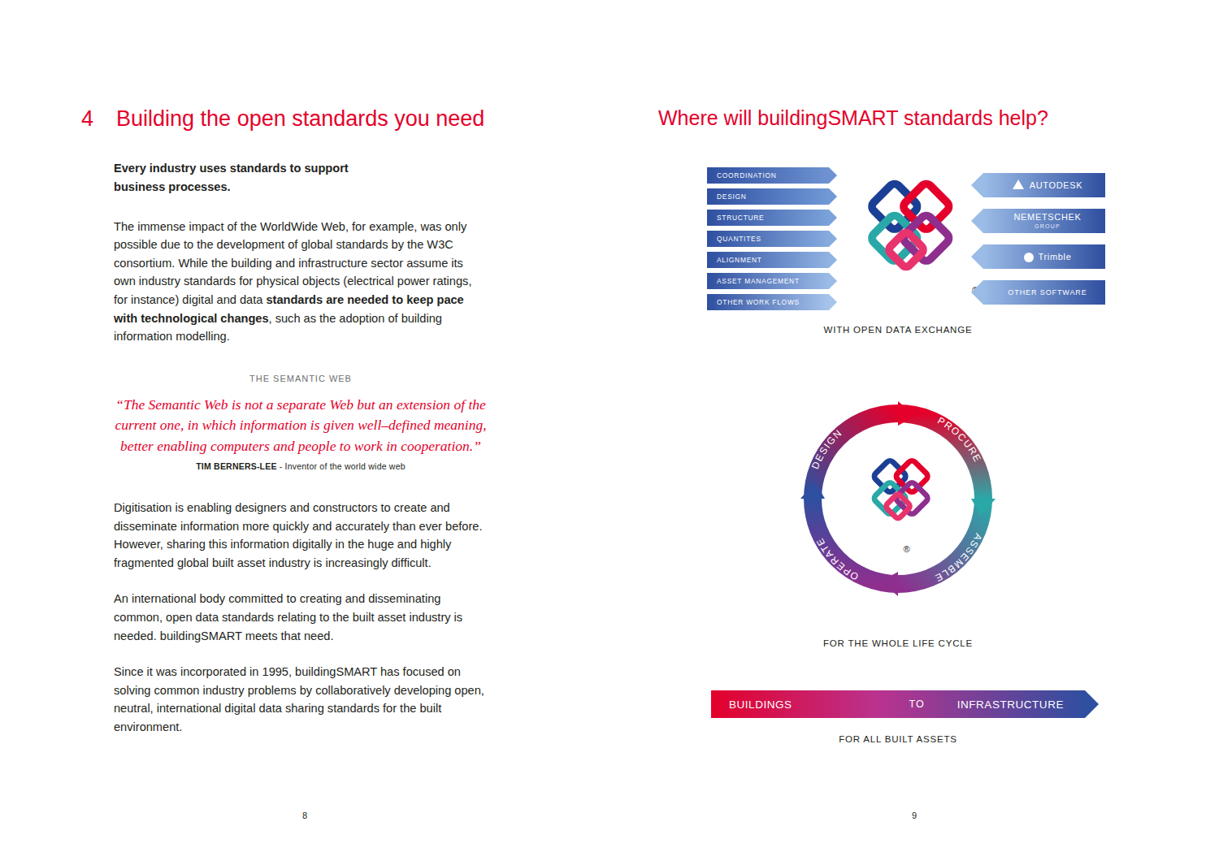4 Building the open standards you need
Every industry uses standards to support
business processes.
The immense impact of the WorldWide Web, for example, was only possible due to the development of global standards by the W3C consortium. While the building and infrastructure sector assume its own industry standards for physical objects (electrical power ratings, for instance) digital and data standards are needed to keep pace with technological changes, such as the adoption of building information modelling.
THE SEMANTIC WEB
“The Semantic Web is not a separate Web but an extension of the current one, in which information is given well–defined meaning, better enabling computers and people to work in cooperation.”
TIM BERNERS-LEE - Inventor of the world wide web
Digitisation is enabling designers and constructors to create and disseminate information more quickly and accurately than ever before. However, sharing this information digitally in the huge and highly fragmented global built asset industry is increasingly difficult.
An international body committed to creating and disseminating common, open data standards relating to the built asset industry is needed. buildingSMART meets that need.
Since it was incorporated in 1995, buildingSMART has focused on solving common industry problems by collaboratively developing open, neutral, international digital data sharing standards for the built environment.
8
Where will buildingSMART standards help?
COORDINATION
DESIGN
STRUCTURE
QUANTITES
ALIGNMENT
ASSET MANAGEMENT
OTHER WORK FLOWS
®
AUTODESK
NEMETSCHEK GROUP
Trimble
OTHER SOFTWARE
WITH OPEN DATA EXCHANGE
DESIGN PROCURE ASSEMBLE OPERATE ®
FOR THE WHOLE LIFE CYCLE
BUILDINGS TO INFRASTRUCTURE
FOR ALL BUILT ASSETS
9